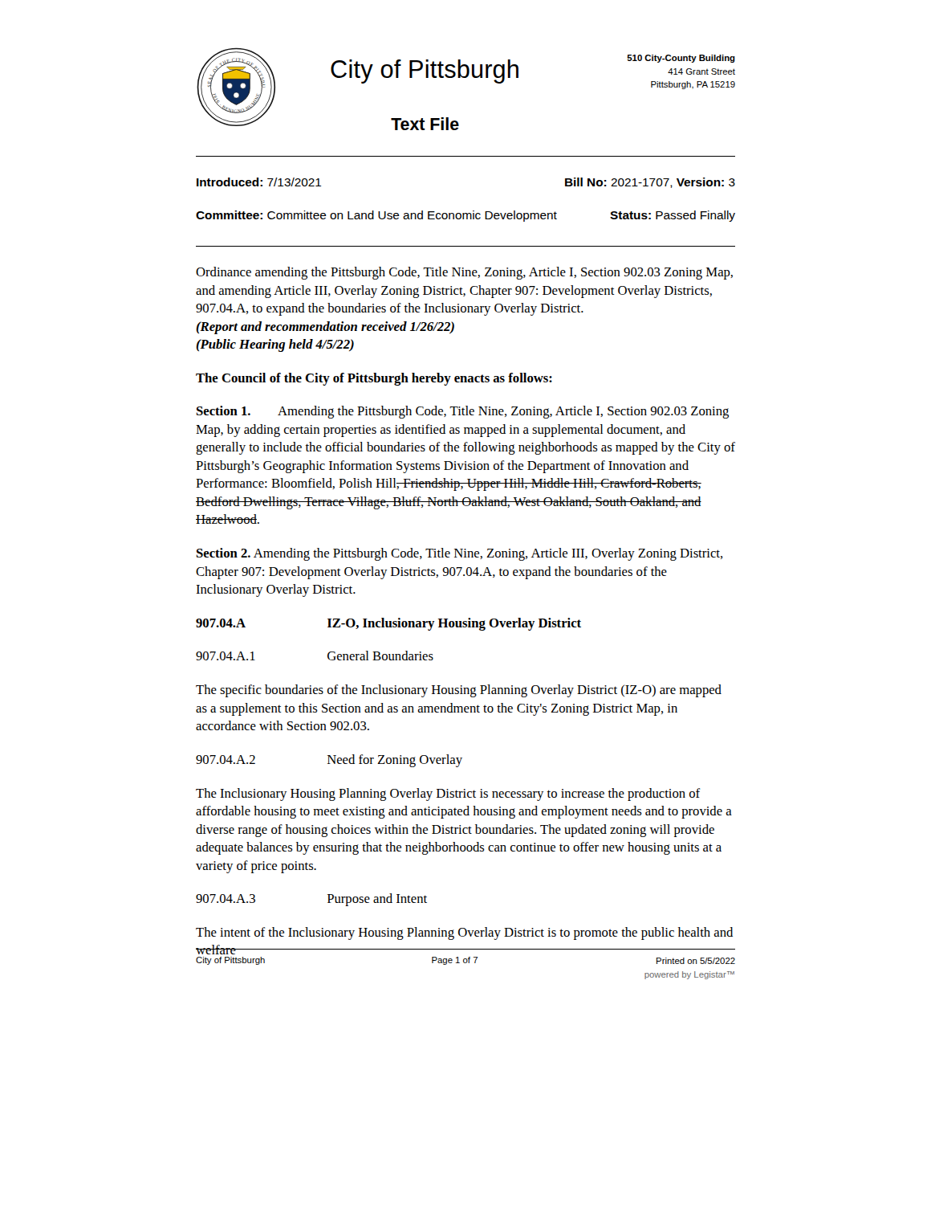THE SEAL OF THE CITY OF PITTSBURGH 1816 · BENIGNO NUMINE
City of Pittsburgh
Text File
510 City-County Building
414 Grant Street
Pittsburgh, PA 15219
Introduced: 7/13/2021
Bill No: 2021-1707, Version: 3
Committee: Committee on Land Use and Economic Development
Status: Passed Finally
Ordinance amending the Pittsburgh Code, Title Nine, Zoning, Article I, Section 902.03 Zoning Map, and amending Article III, Overlay Zoning District, Chapter 907: Development Overlay Districts, 907.04.A, to expand the boundaries of the Inclusionary Overlay District.
(Report and recommendation received 1/26/22)
(Public Hearing held 4/5/22)
The Council of the City of Pittsburgh hereby enacts as follows:
Section 1. Amending the Pittsburgh Code, Title Nine, Zoning, Article I, Section 902.03 Zoning Map, by adding certain properties as identified as mapped in a supplemental document, and generally to include the official boundaries of the following neighborhoods as mapped by the City of Pittsburgh’s Geographic Information Systems Division of the Department of Innovation and Performance: Bloomfield, Polish Hill, Friendship, Upper Hill, Middle Hill, Crawford-Roberts, Bedford Dwellings, Terrace Village, Bluff, North Oakland, West Oakland, South Oakland, and Hazelwood.
Section 2. Amending the Pittsburgh Code, Title Nine, Zoning, Article III, Overlay Zoning District, Chapter 907: Development Overlay Districts, 907.04.A, to expand the boundaries of the Inclusionary Overlay District.
907.04.A IZ-O, Inclusionary Housing Overlay District
907.04.A.1 General Boundaries
The specific boundaries of the Inclusionary Housing Planning Overlay District (IZ-O) are mapped as a supplement to this Section and as an amendment to the City's Zoning District Map, in accordance with Section 902.03.
907.04.A.2 Need for Zoning Overlay
The Inclusionary Housing Planning Overlay District is necessary to increase the production of affordable housing to meet existing and anticipated housing and employment needs and to provide a diverse range of housing choices within the District boundaries. The updated zoning will provide adequate balances by ensuring that the neighborhoods can continue to offer new housing units at a variety of price points.
907.04.A.3 Purpose and Intent
The intent of the Inclusionary Housing Planning Overlay District is to promote the public health and welfare
City of Pittsburgh
Page 1 of 7
Printed on 5/5/2022
powered by Legistar™